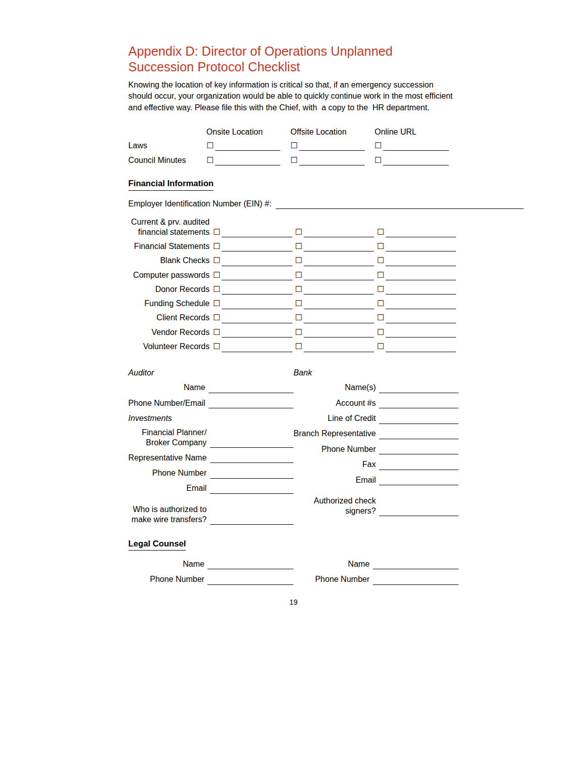Appendix D: Director of Operations Unplanned Succession Protocol Checklist
Knowing the location of key information is critical so that, if an emergency succession should occur, your organization would be able to quickly continue work in the most efficient and effective way. Please file this with the Chief, with a copy to the HR department.
| | Onsite Location | Offsite Location | Online URL |
| --- | --- | --- | --- |
| Laws | ☐ | ☐ | ☐ |
| Council Minutes | ☐ | ☐ | ☐ |
Financial Information
Employer Identification Number (EIN) #:
| Current & prv. audited financial statements | ☐ | ☐ | ☐ |
| Financial Statements | ☐ | ☐ | ☐ |
| Blank Checks | ☐ | ☐ | ☐ |
| Computer passwords | ☐ | ☐ | ☐ |
| Donor Records | ☐ | ☐ | ☐ |
| Funding Schedule | ☐ | ☐ | ☐ |
| Client Records | ☐ | ☐ | ☐ |
| Vendor Records | ☐ | ☐ | ☐ |
| Volunteer Records | ☐ | ☐ | ☐ |
| Auditor / Name / / / Phone Number/Email / / Investments / Financial Planner/ Broker Company / / / Representative Name / / / Phone Number / / / Email / / / Who is authorized to make wire transfers? / / | Bank / Name(s) / / / Account #s / / / Line of Credit / / / Branch Representative / / / Phone Number / / / Fax / / / Email / / / Authorized check signers? / / |
Legal Counsel
| / Name / / / Phone Number / / | / Name / / / Phone Number / / |
19